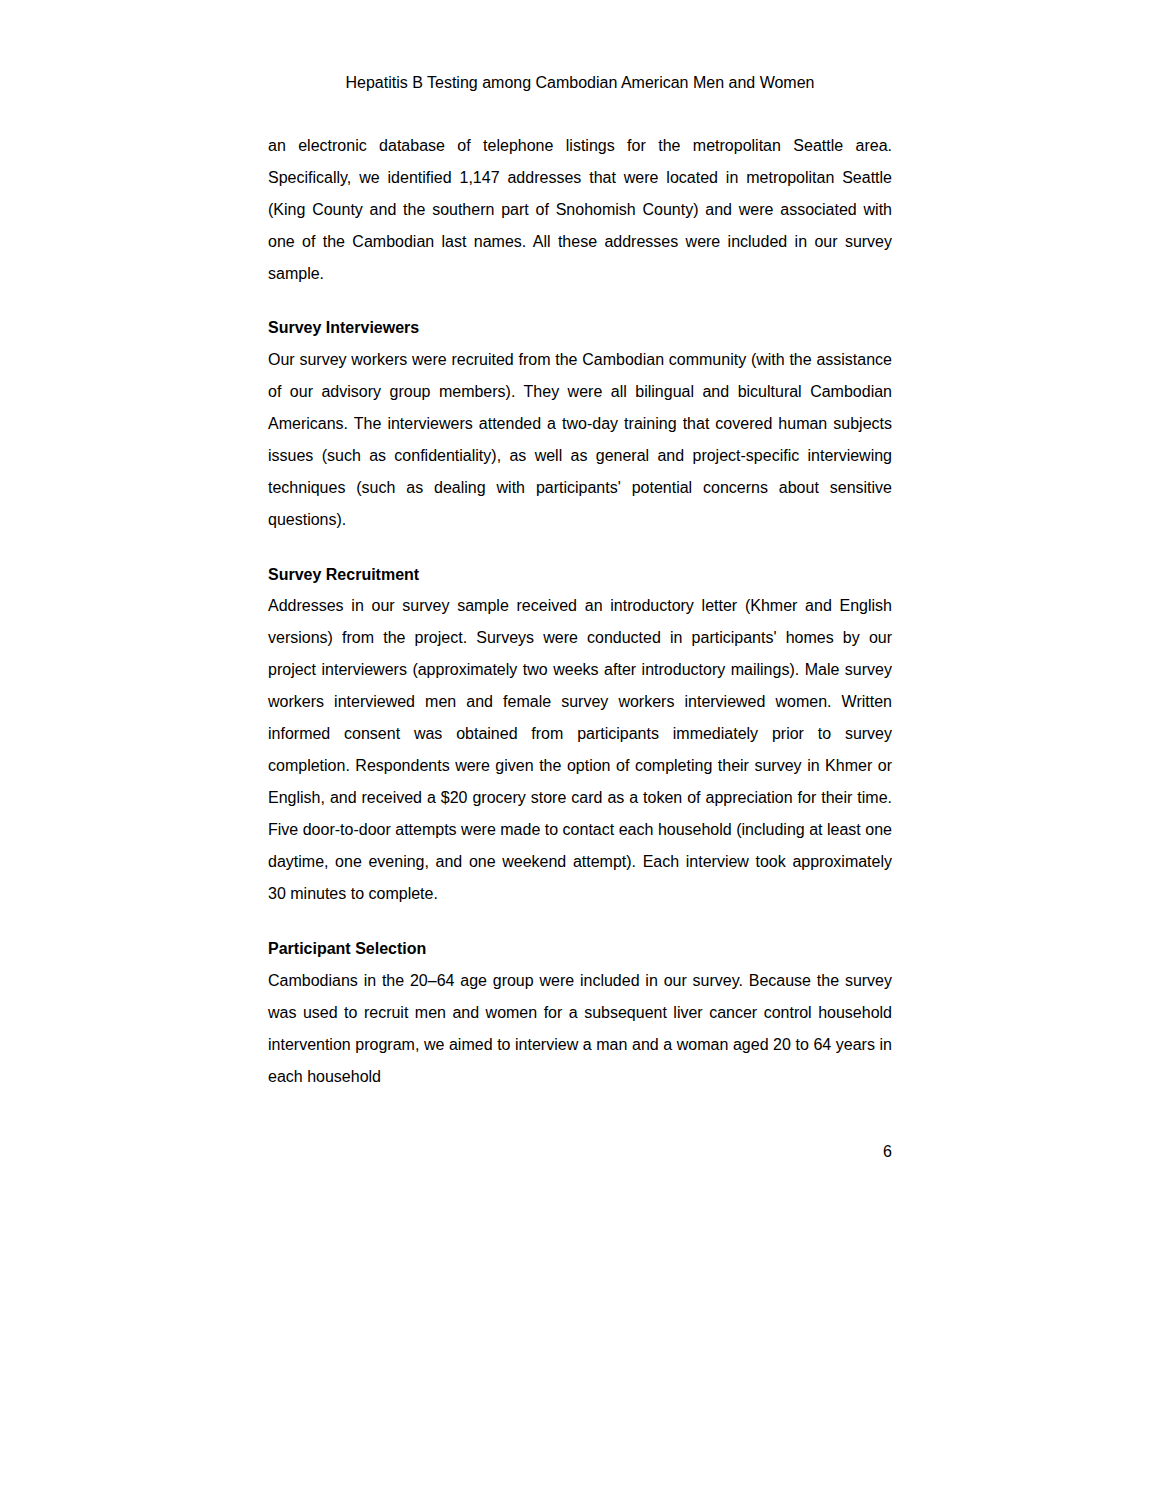Hepatitis B Testing among Cambodian American Men and Women
an electronic database of telephone listings for the metropolitan Seattle area. Specifically, we identified 1,147 addresses that were located in metropolitan Seattle (King County and the southern part of Snohomish County) and were associated with one of the Cambodian last names. All these addresses were included in our survey sample.
Survey Interviewers
Our survey workers were recruited from the Cambodian community (with the assistance of our advisory group members). They were all bilingual and bicultural Cambodian Americans. The interviewers attended a two-day training that covered human subjects issues (such as confidentiality), as well as general and project-specific interviewing techniques (such as dealing with participants' potential concerns about sensitive questions).
Survey Recruitment
Addresses in our survey sample received an introductory letter (Khmer and English versions) from the project. Surveys were conducted in participants' homes by our project interviewers (approximately two weeks after introductory mailings). Male survey workers interviewed men and female survey workers interviewed women. Written informed consent was obtained from participants immediately prior to survey completion. Respondents were given the option of completing their survey in Khmer or English, and received a $20 grocery store card as a token of appreciation for their time. Five door-to-door attempts were made to contact each household (including at least one daytime, one evening, and one weekend attempt). Each interview took approximately 30 minutes to complete.
Participant Selection
Cambodians in the 20–64 age group were included in our survey. Because the survey was used to recruit men and women for a subsequent liver cancer control household intervention program, we aimed to interview a man and a woman aged 20 to 64 years in each household
6